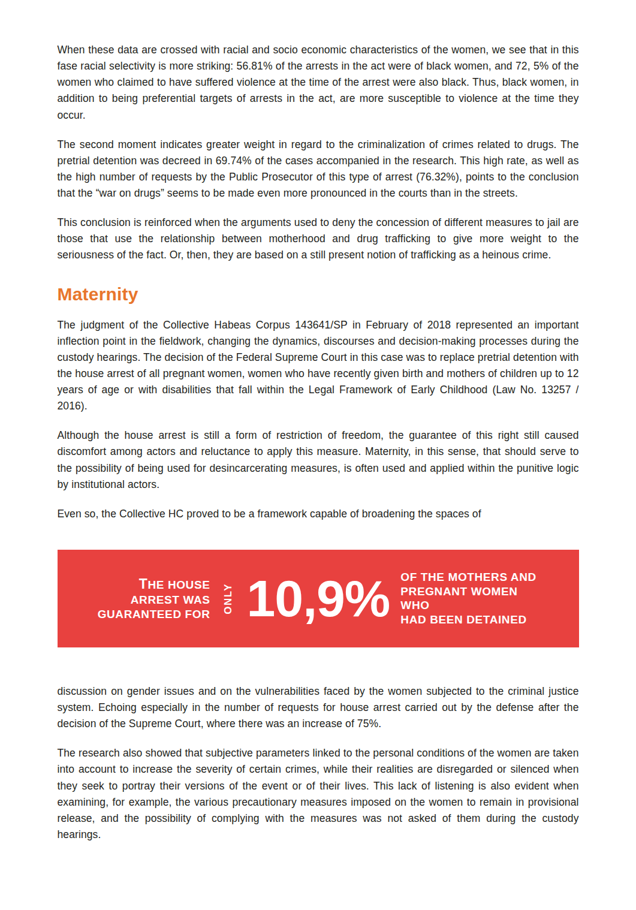When these data are crossed with racial and socio economic characteristics of the women, we see that in this fase racial selectivity is more striking: 56.81% of the arrests in the act were of black women, and 72, 5% of the women who claimed to have suffered violence at the time of the arrest were also black. Thus, black women, in addition to being preferential targets of arrests in the act, are more susceptible to violence at the time they occur.
The second moment indicates greater weight in regard to the criminalization of crimes related to drugs. The pretrial detention was decreed in 69.74% of the cases accompanied in the research. This high rate, as well as the high number of requests by the Public Prosecutor of this type of arrest (76.32%), points to the conclusion that the “war on drugs” seems to be made even more pronounced in the courts than in the streets.
This conclusion is reinforced when the arguments used to deny the concession of different measures to jail are those that use the relationship between motherhood and drug trafficking to give more weight to the seriousness of the fact. Or, then, they are based on a still present notion of trafficking as a heinous crime.
Maternity
The judgment of the Collective Habeas Corpus 143641/SP in February of 2018 represented an important inflection point in the fieldwork, changing the dynamics, discourses and decision-making processes during the custody hearings. The decision of the Federal Supreme Court in this case was to replace pretrial detention with the house arrest of all pregnant women, women who have recently given birth and mothers of children up to 12 years of age or with disabilities that fall within the Legal Framework of Early Childhood (Law No. 13257 / 2016).
Although the house arrest is still a form of restriction of freedom, the guarantee of this right still caused discomfort among actors and reluctance to apply this measure. Maternity, in this sense, that should serve to the possibility of being used for desincarcerating measures, is often used and applied within the punitive logic by institutional actors.
Even so, the Collective HC proved to be a framework capable of broadening the spaces of
THE HOUSE
ARREST WAS
GUARANTEED FOR
ONLY
10,9%
OF THE MOTHERS AND
PREGNANT WOMEN WHO
HAD BEEN DETAINED
discussion on gender issues and on the vulnerabilities faced by the women subjected to the criminal justice system. Echoing especially in the number of requests for house arrest carried out by the defense after the decision of the Supreme Court, where there was an increase of 75%.
The research also showed that subjective parameters linked to the personal conditions of the women are taken into account to increase the severity of certain crimes, while their realities are disregarded or silenced when they seek to portray their versions of the event or of their lives. This lack of listening is also evident when examining, for example, the various precautionary measures imposed on the women to remain in provisional release, and the possibility of complying with the measures was not asked of them during the custody hearings.